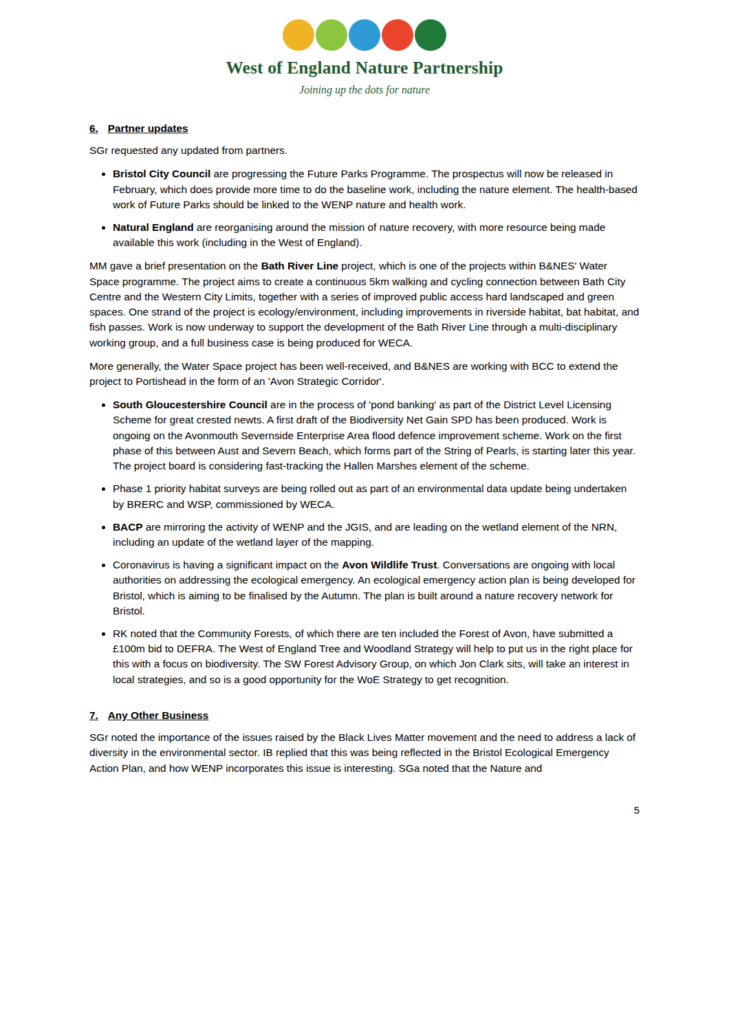West of England Nature Partnership
Joining up the dots for nature
6. Partner updates
SGr requested any updated from partners.
Bristol City Council are progressing the Future Parks Programme. The prospectus will now be released in February, which does provide more time to do the baseline work, including the nature element. The health-based work of Future Parks should be linked to the WENP nature and health work.
Natural England are reorganising around the mission of nature recovery, with more resource being made available this work (including in the West of England).
MM gave a brief presentation on the Bath River Line project, which is one of the projects within B&NES' Water Space programme. The project aims to create a continuous 5km walking and cycling connection between Bath City Centre and the Western City Limits, together with a series of improved public access hard landscaped and green spaces. One strand of the project is ecology/environment, including improvements in riverside habitat, bat habitat, and fish passes. Work is now underway to support the development of the Bath River Line through a multi-disciplinary working group, and a full business case is being produced for WECA.
More generally, the Water Space project has been well-received, and B&NES are working with BCC to extend the project to Portishead in the form of an 'Avon Strategic Corridor'.
South Gloucestershire Council are in the process of 'pond banking' as part of the District Level Licensing Scheme for great crested newts. A first draft of the Biodiversity Net Gain SPD has been produced. Work is ongoing on the Avonmouth Severnside Enterprise Area flood defence improvement scheme. Work on the first phase of this between Aust and Severn Beach, which forms part of the String of Pearls, is starting later this year. The project board is considering fast-tracking the Hallen Marshes element of the scheme.
Phase 1 priority habitat surveys are being rolled out as part of an environmental data update being undertaken by BRERC and WSP, commissioned by WECA.
BACP are mirroring the activity of WENP and the JGIS, and are leading on the wetland element of the NRN, including an update of the wetland layer of the mapping.
Coronavirus is having a significant impact on the Avon Wildlife Trust. Conversations are ongoing with local authorities on addressing the ecological emergency. An ecological emergency action plan is being developed for Bristol, which is aiming to be finalised by the Autumn. The plan is built around a nature recovery network for Bristol.
RK noted that the Community Forests, of which there are ten included the Forest of Avon, have submitted a £100m bid to DEFRA. The West of England Tree and Woodland Strategy will help to put us in the right place for this with a focus on biodiversity. The SW Forest Advisory Group, on which Jon Clark sits, will take an interest in local strategies, and so is a good opportunity for the WoE Strategy to get recognition.
7. Any Other Business
SGr noted the importance of the issues raised by the Black Lives Matter movement and the need to address a lack of diversity in the environmental sector. IB replied that this was being reflected in the Bristol Ecological Emergency Action Plan, and how WENP incorporates this issue is interesting. SGa noted that the Nature and
5